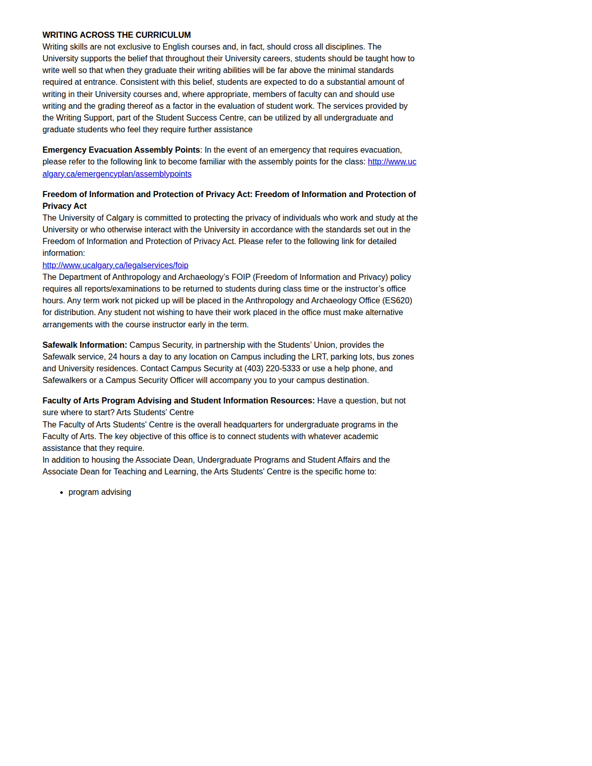WRITING ACROSS THE CURRICULUM
Writing skills are not exclusive to English courses and, in fact, should cross all disciplines. The University supports the belief that throughout their University careers, students should be taught how to write well so that when they graduate their writing abilities will be far above the minimal standards required at entrance. Consistent with this belief, students are expected to do a substantial amount of writing in their University courses and, where appropriate, members of faculty can and should use writing and the grading thereof as a factor in the evaluation of student work. The services provided by the Writing Support, part of the Student Success Centre, can be utilized by all undergraduate and graduate students who feel they require further assistance
Emergency Evacuation Assembly Points: In the event of an emergency that requires evacuation, please refer to the following link to become familiar with the assembly points for the class: http://www.ucalgary.ca/emergencyplan/assemblypoints
Freedom of Information and Protection of Privacy Act: Freedom of Information and Protection of Privacy Act
The University of Calgary is committed to protecting the privacy of individuals who work and study at the University or who otherwise interact with the University in accordance with the standards set out in the Freedom of Information and Protection of Privacy Act. Please refer to the following link for detailed information:
http://www.ucalgary.ca/legalservices/foip
The Department of Anthropology and Archaeology’s FOIP (Freedom of Information and Privacy) policy requires all reports/examinations to be returned to students during class time or the instructor’s office hours. Any term work not picked up will be placed in the Anthropology and Archaeology Office (ES620) for distribution. Any student not wishing to have their work placed in the office must make alternative arrangements with the course instructor early in the term.
Safewalk Information: Campus Security, in partnership with the Students’ Union, provides the Safewalk service, 24 hours a day to any location on Campus including the LRT, parking lots, bus zones and University residences. Contact Campus Security at (403) 220-5333 or use a help phone, and Safewalkers or a Campus Security Officer will accompany you to your campus destination.
Faculty of Arts Program Advising and Student Information Resources: Have a question, but not sure where to start? Arts Students' Centre
The Faculty of Arts Students' Centre is the overall headquarters for undergraduate programs in the Faculty of Arts. The key objective of this office is to connect students with whatever academic assistance that they require.
In addition to housing the Associate Dean, Undergraduate Programs and Student Affairs and the Associate Dean for Teaching and Learning, the Arts Students' Centre is the specific home to:
program advising